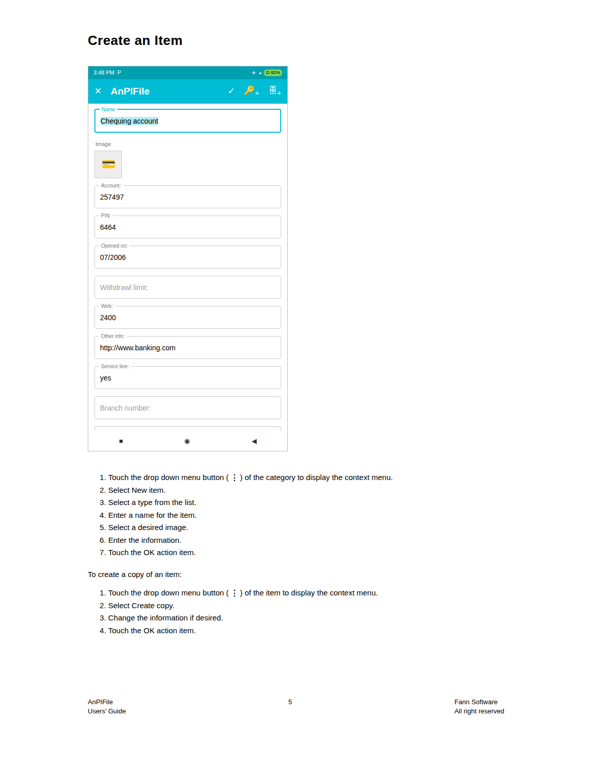Create an Item
3:48 PM P
✈ ◕ ⏻ 82%
✕ AnPIFile ✓ 🔑+ 🗄+
Name Chequing account
Image
💳
Account: 257497
PIN: 6464
Opened on: 07/2006
Withdrawl limit:
Web: 2400
Other info: http://www.banking.com
Service line: yes
Branch number:
■ ◉ ◀
Touch the drop down menu button ( ⋮ ) of the category to display the context menu.
Select New item.
Select a type from the list.
Enter a name for the item.
Select a desired image.
Enter the information.
Touch the OK action item.
To create a copy of an item:
Touch the drop down menu button ( ⋮ ) of the item to display the context menu.
Select Create copy.
Change the information if desired.
Touch the OK action item.
AnPIFile Users’ Guide
5
Fann Software All right reserved